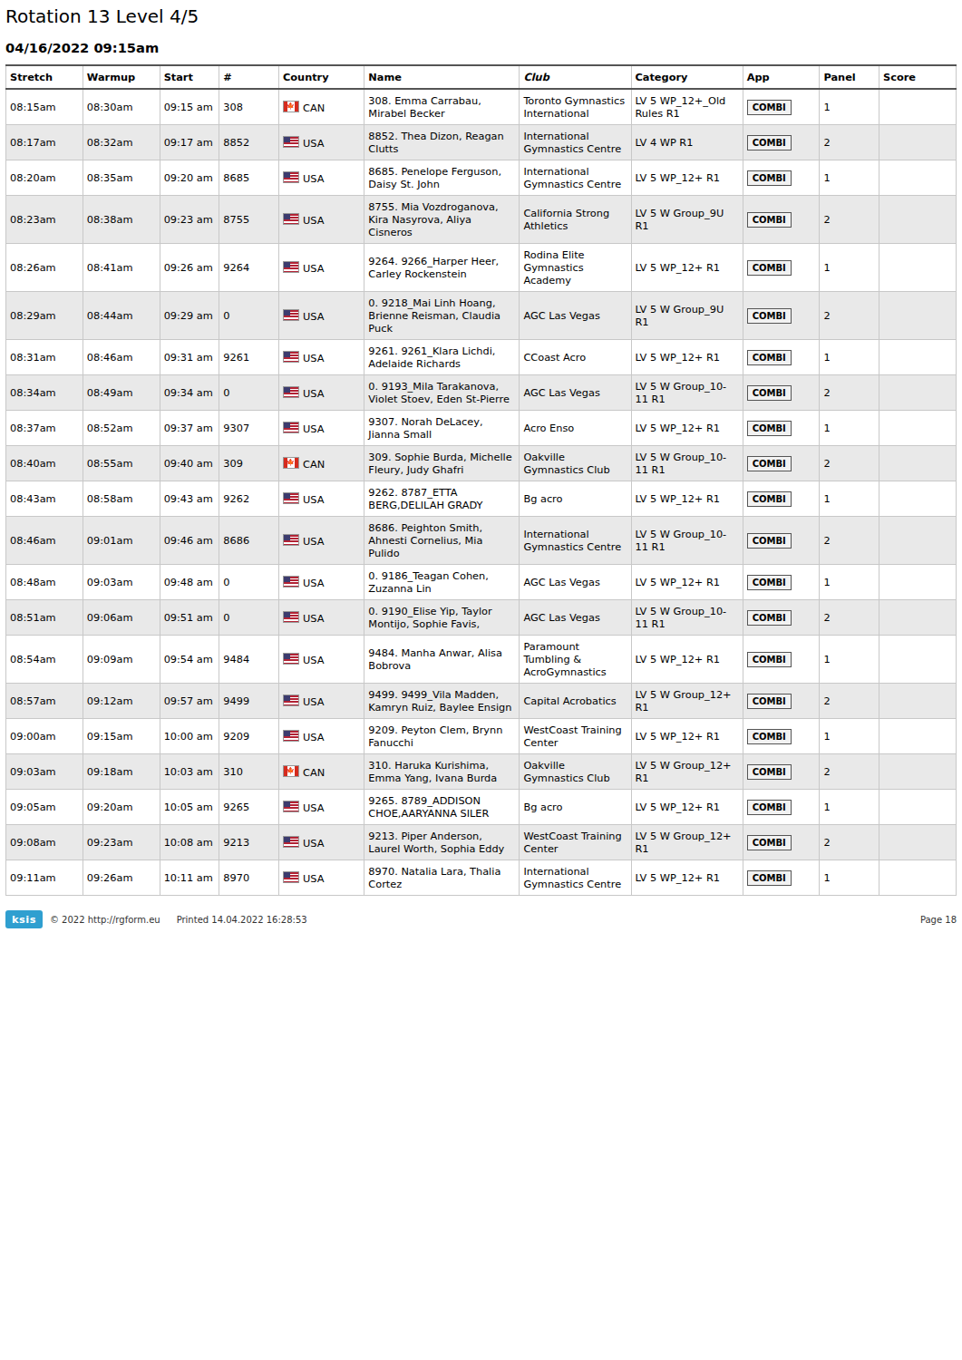Rotation 13 Level 4/5
04/16/2022 09:15am
| Stretch | Warmup | Start | # | Country | Name | Club | Category | App | Panel | Score |
| --- | --- | --- | --- | --- | --- | --- | --- | --- | --- | --- |
| 08:15am | 08:30am | 09:15 am | 308 | 🍁 CAN | 308. Emma Carrabau, Mirabel Becker | Toronto Gymnastics International | LV 5 WP_12+_Old Rules R1 | COMBI | 1 | |
| 08:17am | 08:32am | 09:17 am | 8852 | USA | 8852. Thea Dizon, Reagan Clutts | International Gymnastics Centre | LV 4 WP R1 | COMBI | 2 | |
| 08:20am | 08:35am | 09:20 am | 8685 | USA | 8685. Penelope Ferguson, Daisy St. John | International Gymnastics Centre | LV 5 WP_12+ R1 | COMBI | 1 | |
| 08:23am | 08:38am | 09:23 am | 8755 | USA | 8755. Mia Vozdroganova, Kira Nasyrova, Aliya Cisneros | California Strong Athletics | LV 5 W Group_9U R1 | COMBI | 2 | |
| 08:26am | 08:41am | 09:26 am | 9264 | USA | 9264. 9266_Harper Heer, Carley Rockenstein | Rodina Elite Gymnastics Academy | LV 5 WP_12+ R1 | COMBI | 1 | |
| 08:29am | 08:44am | 09:29 am | 0 | USA | 0. 9218_Mai Linh Hoang, Brienne Reisman, Claudia Puck | AGC Las Vegas | LV 5 W Group_9U R1 | COMBI | 2 | |
| 08:31am | 08:46am | 09:31 am | 9261 | USA | 9261. 9261_Klara Lichdi, Adelaide Richards | CCoast Acro | LV 5 WP_12+ R1 | COMBI | 1 | |
| 08:34am | 08:49am | 09:34 am | 0 | USA | 0. 9193_Mila Tarakanova, Violet Stoev, Eden St-Pierre | AGC Las Vegas | LV 5 W Group_10-11 R1 | COMBI | 2 | |
| 08:37am | 08:52am | 09:37 am | 9307 | USA | 9307. Norah DeLacey, Jianna Small | Acro Enso | LV 5 WP_12+ R1 | COMBI | 1 | |
| 08:40am | 08:55am | 09:40 am | 309 | 🍁 CAN | 309. Sophie Burda, Michelle Fleury, Judy Ghafri | Oakville Gymnastics Club | LV 5 W Group_10-11 R1 | COMBI | 2 | |
| 08:43am | 08:58am | 09:43 am | 9262 | USA | 9262. 8787_ETTA BERG,DELILAH GRADY | Bg acro | LV 5 WP_12+ R1 | COMBI | 1 | |
| 08:46am | 09:01am | 09:46 am | 8686 | USA | 8686. Peighton Smith, Ahnesti Cornelius, Mia Pulido | International Gymnastics Centre | LV 5 W Group_10-11 R1 | COMBI | 2 | |
| 08:48am | 09:03am | 09:48 am | 0 | USA | 0. 9186_Teagan Cohen, Zuzanna Lin | AGC Las Vegas | LV 5 WP_12+ R1 | COMBI | 1 | |
| 08:51am | 09:06am | 09:51 am | 0 | USA | 0. 9190_Elise Yip, Taylor Montijo, Sophie Favis, | AGC Las Vegas | LV 5 W Group_10-11 R1 | COMBI | 2 | |
| 08:54am | 09:09am | 09:54 am | 9484 | USA | 9484. Manha Anwar, Alisa Bobrova | Paramount Tumbling & AcroGymnastics | LV 5 WP_12+ R1 | COMBI | 1 | |
| 08:57am | 09:12am | 09:57 am | 9499 | USA | 9499. 9499_Vila Madden, Kamryn Ruiz, Baylee Ensign | Capital Acrobatics | LV 5 W Group_12+ R1 | COMBI | 2 | |
| 09:00am | 09:15am | 10:00 am | 9209 | USA | 9209. Peyton Clem, Brynn Fanucchi | WestCoast Training Center | LV 5 WP_12+ R1 | COMBI | 1 | |
| 09:03am | 09:18am | 10:03 am | 310 | 🍁 CAN | 310. Haruka Kurishima, Emma Yang, Ivana Burda | Oakville Gymnastics Club | LV 5 W Group_12+ R1 | COMBI | 2 | |
| 09:05am | 09:20am | 10:05 am | 9265 | USA | 9265. 8789_ADDISON CHOE,AARYANNA SILER | Bg acro | LV 5 WP_12+ R1 | COMBI | 1 | |
| 09:08am | 09:23am | 10:08 am | 9213 | USA | 9213. Piper Anderson, Laurel Worth, Sophia Eddy | WestCoast Training Center | LV 5 W Group_12+ R1 | COMBI | 2 | |
| 09:11am | 09:26am | 10:11 am | 8970 | USA | 8970. Natalia Lara, Thalia Cortez | International Gymnastics Centre | LV 5 WP_12+ R1 | COMBI | 1 | |
ksis © 2022 http://rgform.eu Printed 14.04.2022 16:28:53 Page 18